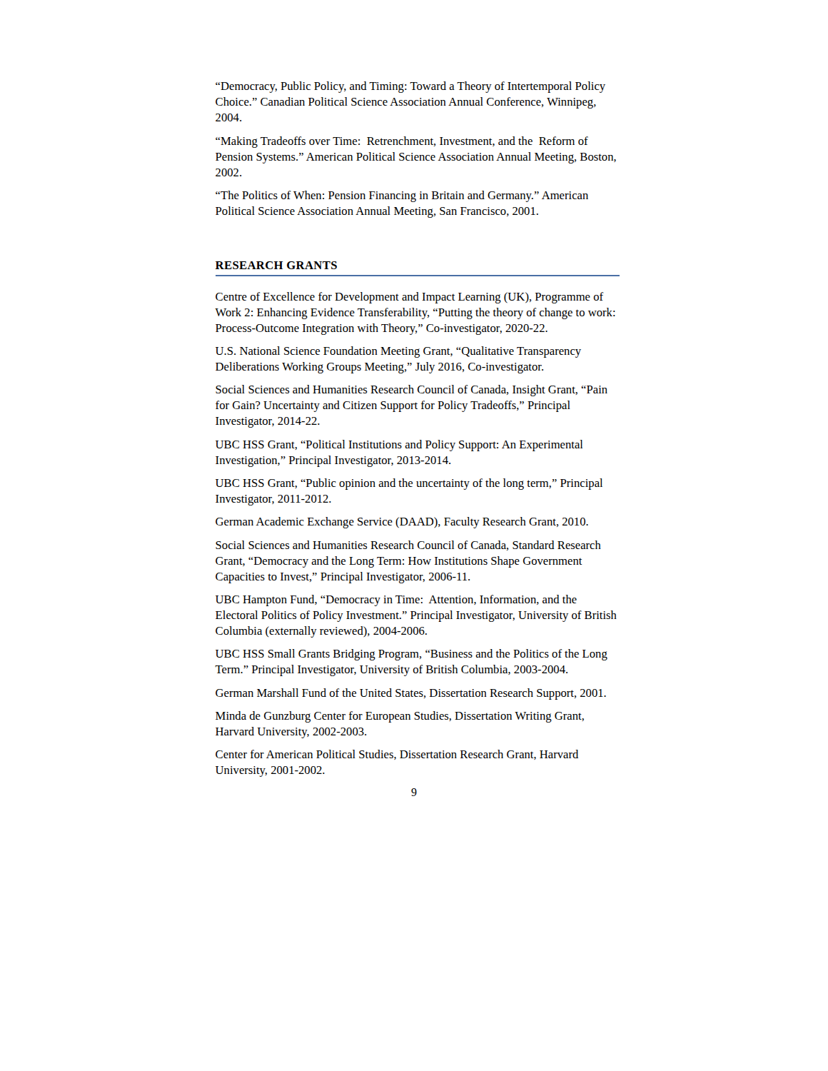“Democracy, Public Policy, and Timing: Toward a Theory of Intertemporal Policy Choice.” Canadian Political Science Association Annual Conference, Winnipeg, 2004.
“Making Tradeoffs over Time: Retrenchment, Investment, and the Reform of Pension Systems.” American Political Science Association Annual Meeting, Boston, 2002.
“The Politics of When: Pension Financing in Britain and Germany.” American Political Science Association Annual Meeting, San Francisco, 2001.
RESEARCH GRANTS
Centre of Excellence for Development and Impact Learning (UK), Programme of Work 2: Enhancing Evidence Transferability, “Putting the theory of change to work: Process-Outcome Integration with Theory,” Co-investigator, 2020-22.
U.S. National Science Foundation Meeting Grant, “Qualitative Transparency Deliberations Working Groups Meeting,” July 2016, Co-investigator.
Social Sciences and Humanities Research Council of Canada, Insight Grant, “Pain for Gain? Uncertainty and Citizen Support for Policy Tradeoffs,” Principal Investigator, 2014-22.
UBC HSS Grant, “Political Institutions and Policy Support: An Experimental Investigation,” Principal Investigator, 2013-2014.
UBC HSS Grant, “Public opinion and the uncertainty of the long term,” Principal Investigator, 2011-2012.
German Academic Exchange Service (DAAD), Faculty Research Grant, 2010.
Social Sciences and Humanities Research Council of Canada, Standard Research Grant, “Democracy and the Long Term: How Institutions Shape Government Capacities to Invest,” Principal Investigator, 2006-11.
UBC Hampton Fund, “Democracy in Time: Attention, Information, and the Electoral Politics of Policy Investment.” Principal Investigator, University of British Columbia (externally reviewed), 2004-2006.
UBC HSS Small Grants Bridging Program, “Business and the Politics of the Long Term.” Principal Investigator, University of British Columbia, 2003-2004.
German Marshall Fund of the United States, Dissertation Research Support, 2001.
Minda de Gunzburg Center for European Studies, Dissertation Writing Grant, Harvard University, 2002-2003.
Center for American Political Studies, Dissertation Research Grant, Harvard University, 2001-2002.
9